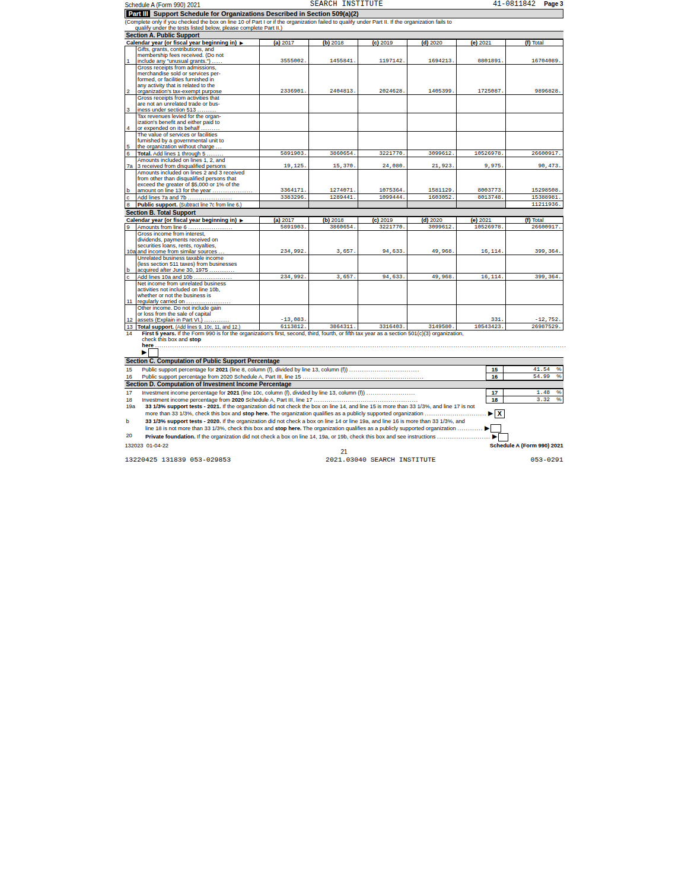Schedule A (Form 990) 2021
SEARCH INSTITUTE
41-0811842 Page 3
Part III Support Schedule for Organizations Described in Section 509(a)(2)
(Complete only if you checked the box on line 10 of Part I or if the organization failed to qualify under Part II. If the organization fails to qualify under the tests listed below, please complete Part II.)
Section A. Public Support
| Calendar year (or fiscal year beginning in) | (a) 2017 | (b) 2018 | (c) 2019 | (d) 2020 | (e) 2021 | (f) Total |
| 1 | Gifts, grants, contributions, and membership fees received. (Do not include any "unusual grants.") ..... | 3555002. | 1455841. | 1197142. | 1694213. | 8801891. | 16704089. |
| 2 | Gross receipts from admissions, merchandise sold or services per- formed, or facilities furnished in any activity that is related to the organization's tax-exempt purpose | 2336901. | 2404813. | 2024628. | 1405399. | 1725087. | 9896828. |
| 3 | Gross receipts from activities that are not an unrelated trade or bus- iness under section 513 ......... | | | | | | |
| 4 | Tax revenues levied for the organ- ization's benefit and either paid to or expended on its behalf ......... | | | | | | |
| 5 | The value of services or facilities furnished by a governmental unit to the organization without charge ... | | | | | | |
| 6 | Total. Add lines 1 through 5 ........ | 5891903. | 3860654. | 3221770. | 3099612. | 10526978. | 26600917. |
| 7a | Amounts included on lines 1, 2, and 3 received from disqualified persons | 19,125. | 15,370. | 24,080. | 21,923. | 9,975. | 90,473. |
| b | Amounts included on lines 2 and 3 received from other than disqualified persons that exceed the greater of $5,000 or 1% of the amount on line 13 for the year ................... | 3364171. | 1274071. | 1075364. | 1581129. | 8003773. | 15298508. |
| c | Add lines 7a and 7b ..................... | 3383296. | 1289441. | 1099444. | 1603052. | 8013748. | 15388981. |
| 8 | Public support. (Subtract line 7c from line 6.) | | | | | | 11211936. |
Section B. Total Support
| Calendar year (or fiscal year beginning in) | (a) 2017 | (b) 2018 | (c) 2019 | (d) 2020 | (e) 2021 | (f) Total |
| 9 | Amounts from line 6 ..................... | 5891903. | 3860654. | 3221770. | 3099612. | 10526978. | 26600917. |
| 10a | Gross income from interest, dividends, payments received on securities loans, rents, royalties, and income from similar sources ... | 234,992. | 3,657. | 94,633. | 49,968. | 16,114. | 399,364. |
| b | Unrelated business taxable income (less section 511 taxes) from businesses acquired after June 30, 1975 ............ | | | | | | |
| c | Add lines 10a and 10b .................. | 234,992. | 3,657. | 94,633. | 49,968. | 16,114. | 399,364. |
| 11 | Net income from unrelated business activities not included on line 10b, whether or not the business is regularly carried on ..................... | | | | | | |
| 12 | Other income. Do not include gain or loss from the sale of capital assets (Explain in Part VI.) ............ | -13,083. | | | | 331. | -12,752. |
| 13 | Total support. (Add lines 9, 10c, 11, and 12.) | 6113812. | 3864311. | 3316403. | 3149580. | 10543423. | 26987529. |
| 14 | First 5 years. If the Form 990 is for the organization's first, second, third, fourth, or fifth tax year as a section 501(c)(3) organization, |
| | check this box and stop here ................................................................................................................................................................................................. ▶ |
Section C. Computation of Public Support Percentage
| 15 | Public support percentage for 2021 (line 8, column (f), divided by line 13, column (f)) ................................. | 15 | 41.54 % |
| 16 | Public support percentage from 2020 Schedule A, Part III, line 15 ......................................................... | 16 | 54.99 % |
Section D. Computation of Investment Income Percentage
| 17 | Investment income percentage for 2021 (line 10c, column (f), divided by line 13, column (f)) ....................... | 17 | 1.48 % |
| 18 | Investment income percentage from 2020 Schedule A, Part III, line 17 ................................................. | 18 | 3.32 % |
| 19a | 33 1/3% support tests - 2021. If the organization did not check the box on line 14, and line 15 is more than 33 1/3%, and line 17 is not |
| | more than 33 1/3%, check this box and stop here. The organization qualifies as a publicly supported organization ............................. ▶ X |
| b | 33 1/3% support tests - 2020. If the organization did not check a box on line 14 or line 19a, and line 16 is more than 33 1/3%, and |
| | line 18 is not more than 33 1/3%, check this box and stop here. The organization qualifies as a publicly supported organization ............ ▶ |
| 20 | Private foundation. If the organization did not check a box on line 14, 19a, or 19b, check this box and see instructions ......................... ▶ |
132023 01-04-22
Schedule A (Form 990) 2021
21
13220425 131839 053-029853
2021.03040 SEARCH INSTITUTE
053-0291